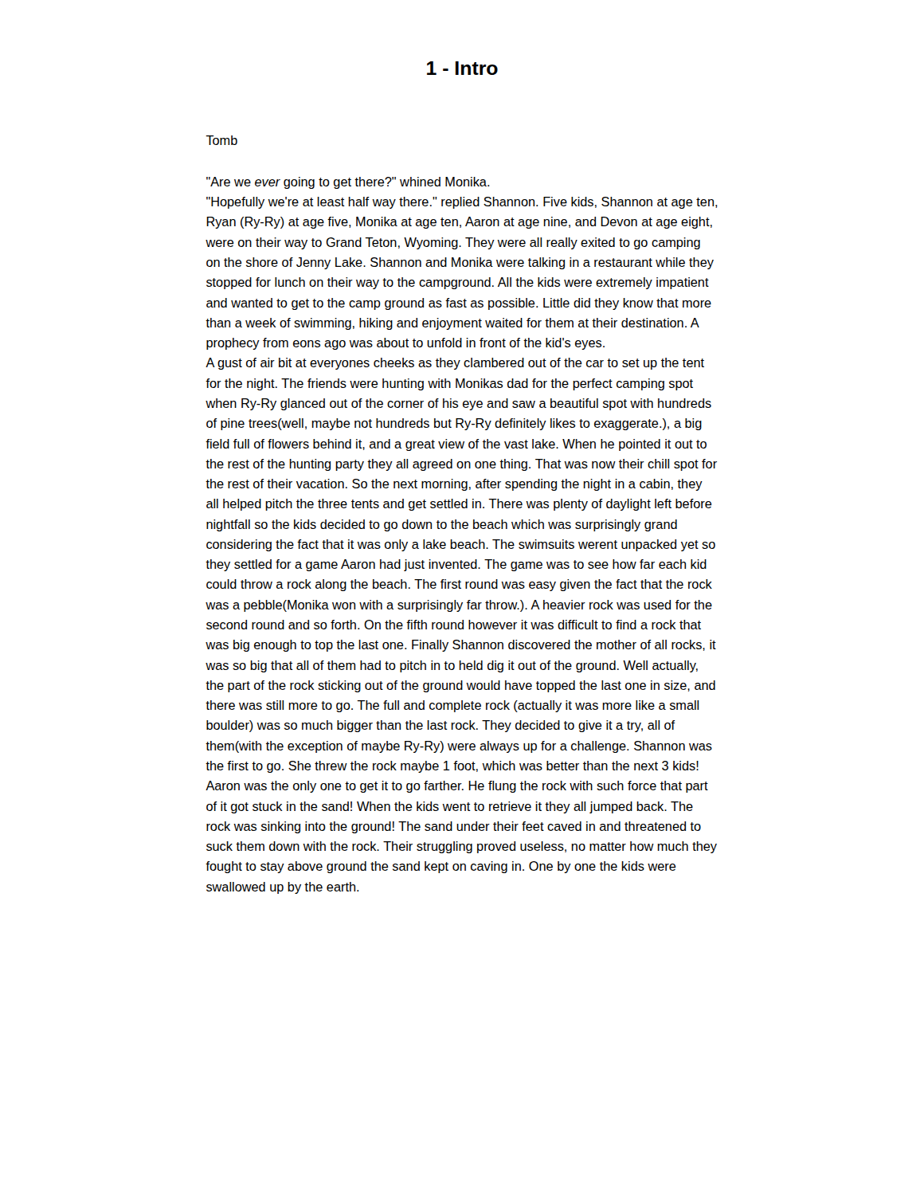1 - Intro
Tomb
"Are we ever going to get there?" whined Monika.
"Hopefully we're at least half way there." replied Shannon. Five kids, Shannon at age ten, Ryan (Ry-Ry) at age five, Monika at age ten, Aaron at age nine, and Devon at age eight, were on their way to Grand Teton, Wyoming. They were all really exited to go camping on the shore of Jenny Lake. Shannon and Monika were talking in a restaurant while they stopped for lunch on their way to the campground. All the kids were extremely impatient and wanted to get to the camp ground as fast as possible. Little did they know that more than a week of swimming, hiking and enjoyment waited for them at their destination. A prophecy from eons ago was about to unfold in front of the kid's eyes.
A gust of air bit at everyones cheeks as they clambered out of the car to set up the tent for the night. The friends were hunting with Monikas dad for the perfect camping spot when Ry-Ry glanced out of the corner of his eye and saw a beautiful spot with hundreds of pine trees(well, maybe not hundreds but Ry-Ry definitely likes to exaggerate.), a big field full of flowers behind it, and a great view of the vast lake. When he pointed it out to the rest of the hunting party they all agreed on one thing. That was now their chill spot for the rest of their vacation. So the next morning, after spending the night in a cabin, they all helped pitch the three tents and get settled in. There was plenty of daylight left before nightfall so the kids decided to go down to the beach which was surprisingly grand considering the fact that it was only a lake beach. The swimsuits werent unpacked yet so they settled for a game Aaron had just invented. The game was to see how far each kid could throw a rock along the beach. The first round was easy given the fact that the rock was a pebble(Monika won with a surprisingly far throw.). A heavier rock was used for the second round and so forth. On the fifth round however it was difficult to find a rock that was big enough to top the last one. Finally Shannon discovered the mother of all rocks, it was so big that all of them had to pitch in to held dig it out of the ground. Well actually, the part of the rock sticking out of the ground would have topped the last one in size, and there was still more to go. The full and complete rock (actually it was more like a small boulder) was so much bigger than the last rock. They decided to give it a try, all of them(with the exception of maybe Ry-Ry) were always up for a challenge. Shannon was the first to go. She threw the rock maybe 1 foot, which was better than the next 3 kids! Aaron was the only one to get it to go farther. He flung the rock with such force that part of it got stuck in the sand! When the kids went to retrieve it they all jumped back. The rock was sinking into the ground! The sand under their feet caved in and threatened to suck them down with the rock. Their struggling proved useless, no matter how much they fought to stay above ground the sand kept on caving in. One by one the kids were swallowed up by the earth.